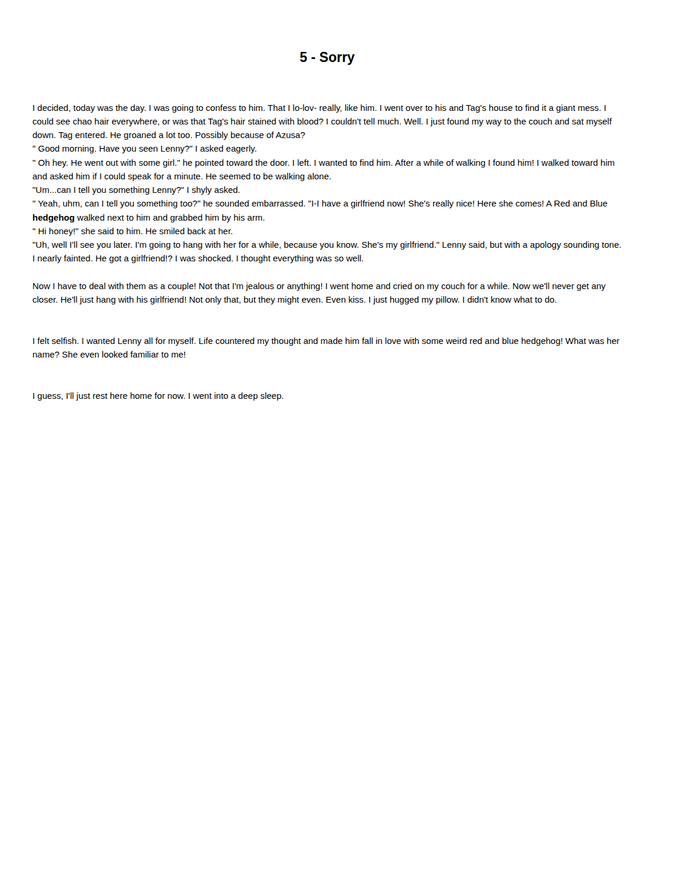5 - Sorry
I decided, today was the day. I was going to confess to him. That I lo-lov- really, like him. I went over to his and Tag's house to find it a giant mess. I could see chao hair everywhere, or was that Tag's hair stained with blood? I couldn't tell much. Well. I just found my way to the couch and sat myself down. Tag entered. He groaned a lot too. Possibly because of Azusa?
" Good morning. Have you seen Lenny?" I asked eagerly.
" Oh hey. He went out with some girl." he pointed toward the door. I left. I wanted to find him. After a while of walking I found him! I walked toward him and asked him if I could speak for a minute. He seemed to be walking alone.
"Um...can I tell you something Lenny?" I shyly asked.
" Yeah, uhm, can I tell you something too?" he sounded embarrassed. "I-I have a girlfriend now! She's really nice! Here she comes! A Red and Blue hedgehog walked next to him and grabbed him by his arm.
" Hi honey!" she said to him. He smiled back at her.
"Uh, well I'll see you later. I'm going to hang with her for a while, because you know. She's my girlfriend." Lenny said, but with a apology sounding tone. I nearly fainted. He got a girlfriend!? I was shocked. I thought everything was so well.
Now I have to deal with them as a couple! Not that I'm jealous or anything! I went home and cried on my couch for a while. Now we'll never get any closer. He'll just hang with his girlfriend! Not only that, but they might even. Even kiss. I just hugged my pillow. I didn't know what to do.
I felt selfish. I wanted Lenny all for myself. Life countered my thought and made him fall in love with some weird red and blue hedgehog! What was her name? She even looked familiar to me!
I guess, I'll just rest here home for now. I went into a deep sleep.